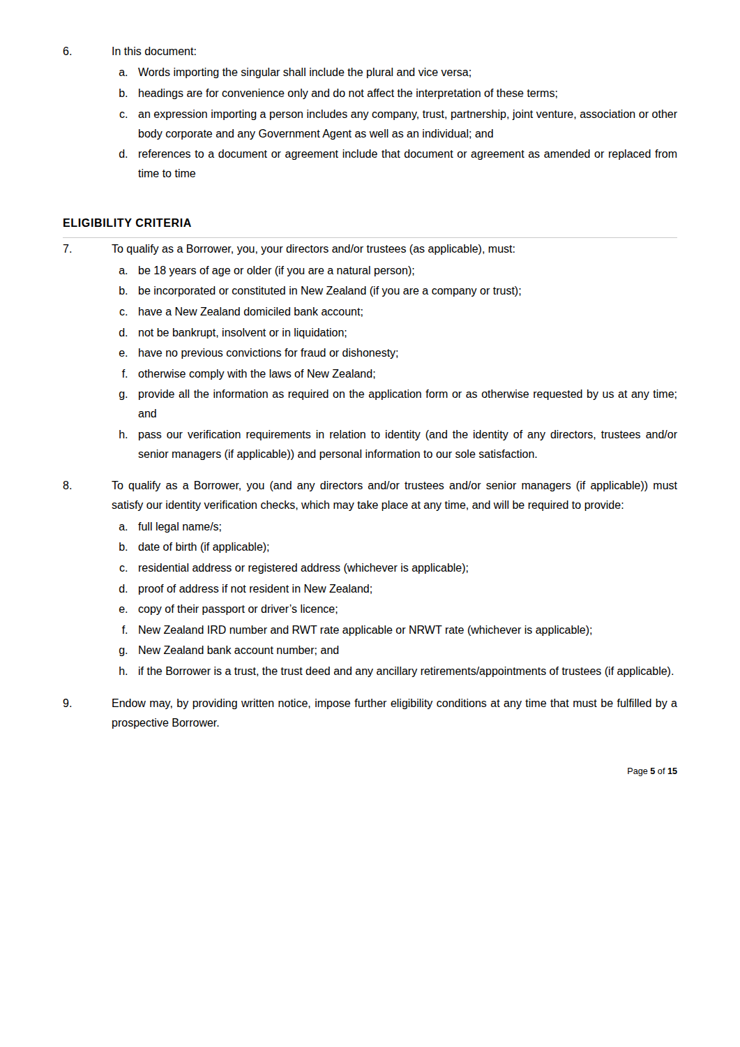6.
In this document:
Words importing the singular shall include the plural and vice versa;
headings are for convenience only and do not affect the interpretation of these terms;
an expression importing a person includes any company, trust, partnership, joint venture, association or other body corporate and any Government Agent as well as an individual; and
references to a document or agreement include that document or agreement as amended or replaced from time to time
ELIGIBILITY CRITERIA
7.
To qualify as a Borrower, you, your directors and/or trustees (as applicable), must:
be 18 years of age or older (if you are a natural person);
be incorporated or constituted in New Zealand (if you are a company or trust);
have a New Zealand domiciled bank account;
not be bankrupt, insolvent or in liquidation;
have no previous convictions for fraud or dishonesty;
otherwise comply with the laws of New Zealand;
provide all the information as required on the application form or as otherwise requested by us at any time; and
pass our verification requirements in relation to identity (and the identity of any directors, trustees and/or senior managers (if applicable)) and personal information to our sole satisfaction.
8.
To qualify as a Borrower, you (and any directors and/or trustees and/or senior managers (if applicable)) must satisfy our identity verification checks, which may take place at any time, and will be required to provide:
full legal name/s;
date of birth (if applicable);
residential address or registered address (whichever is applicable);
proof of address if not resident in New Zealand;
copy of their passport or driver’s licence;
New Zealand IRD number and RWT rate applicable or NRWT rate (whichever is applicable);
New Zealand bank account number; and
if the Borrower is a trust, the trust deed and any ancillary retirements/appointments of trustees (if applicable).
9.
Endow may, by providing written notice, impose further eligibility conditions at any time that must be fulfilled by a prospective Borrower.
Page 5 of 15